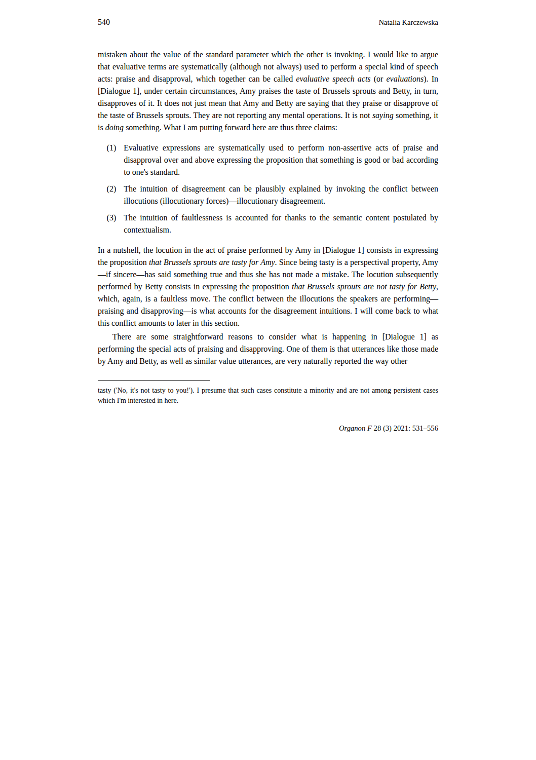540 Natalia Karczewska
mistaken about the value of the standard parameter which the other is invoking. I would like to argue that evaluative terms are systematically (although not always) used to perform a special kind of speech acts: praise and disapproval, which together can be called evaluative speech acts (or evaluations). In [Dialogue 1], under certain circumstances, Amy praises the taste of Brussels sprouts and Betty, in turn, disapproves of it. It does not just mean that Amy and Betty are saying that they praise or disapprove of the taste of Brussels sprouts. They are not reporting any mental operations. It is not saying something, it is doing something. What I am putting forward here are thus three claims:
Evaluative expressions are systematically used to perform non-assertive acts of praise and disapproval over and above expressing the proposition that something is good or bad according to one's standard.
The intuition of disagreement can be plausibly explained by invoking the conflict between illocutions (illocutionary forces)—illocutionary disagreement.
The intuition of faultlessness is accounted for thanks to the semantic content postulated by contextualism.
In a nutshell, the locution in the act of praise performed by Amy in [Dialogue 1] consists in expressing the proposition that Brussels sprouts are tasty for Amy. Since being tasty is a perspectival property, Amy—if sincere—has said something true and thus she has not made a mistake. The locution subsequently performed by Betty consists in expressing the proposition that Brussels sprouts are not tasty for Betty, which, again, is a faultless move. The conflict between the illocutions the speakers are performing—praising and disapproving—is what accounts for the disagreement intuitions. I will come back to what this conflict amounts to later in this section.
There are some straightforward reasons to consider what is happening in [Dialogue 1] as performing the special acts of praising and disapproving. One of them is that utterances like those made by Amy and Betty, as well as similar value utterances, are very naturally reported the way other
tasty ('No, it's not tasty to you!'). I presume that such cases constitute a minority and are not among persistent cases which I'm interested in here.
Organon F 28 (3) 2021: 531–556